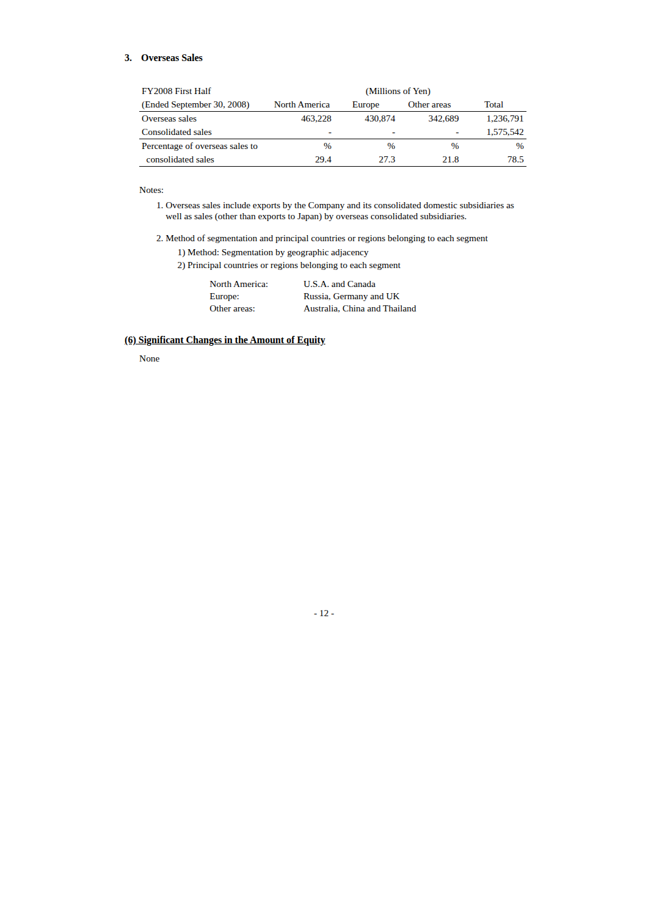3. Overseas Sales
| FY2008 First Half | (Millions of Yen) |
| (Ended September 30, 2008) | North America | Europe | Other areas | Total |
| Overseas sales | 463,228 | 430,874 | 342,689 | 1,236,791 |
| Consolidated sales | - | - | - | 1,575,542 |
| Percentage of overseas sales to | % | % | % | % |
| consolidated sales | 29.4 | 27.3 | 21.8 | 78.5 |
Notes:
Overseas sales include exports by the Company and its consolidated domestic subsidiaries as well as sales (other than exports to Japan) by overseas consolidated subsidiaries.
Method of segmentation and principal countries or regions belonging to each segment
1) Method: Segmentation by geographic adjacency
2) Principal countries or regions belonging to each segment
| North America: | U.S.A. and Canada |
| Europe: | Russia, Germany and UK |
| Other areas: | Australia, China and Thailand |
(6) Significant Changes in the Amount of Equity
None
- 12 -